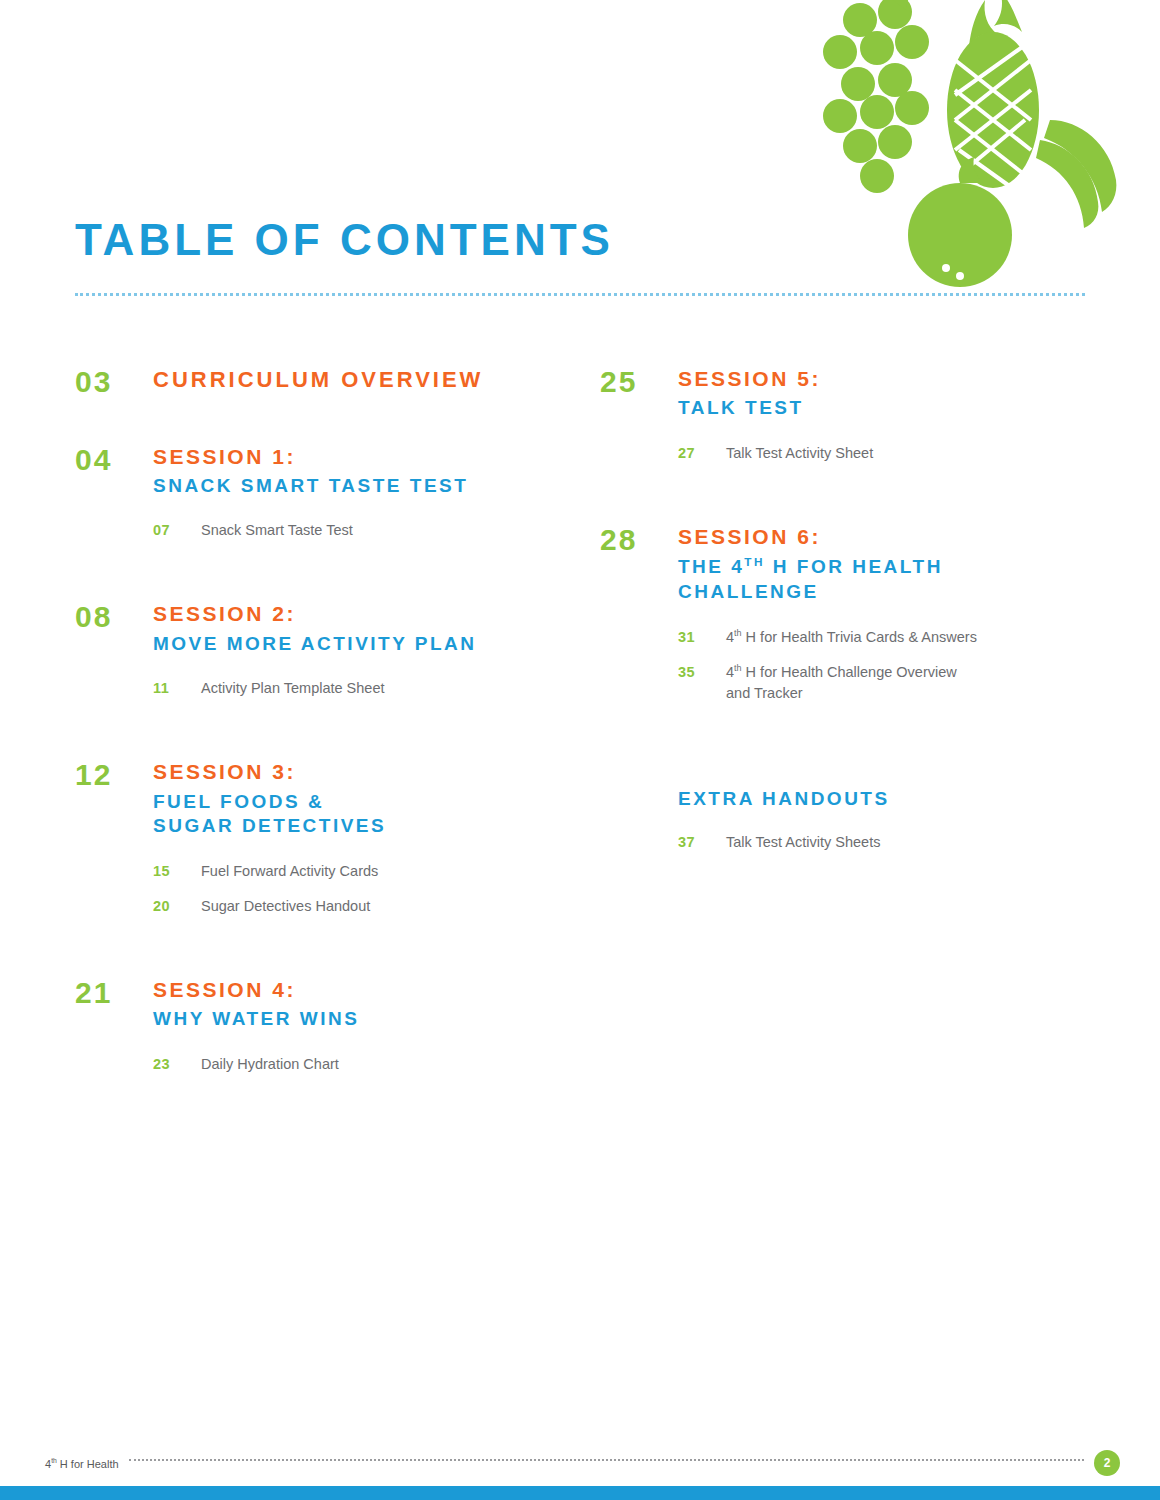TABLE OF CONTENTS
03
CURRICULUM OVERVIEW
04
SESSION 1:
Snack Smart Taste Test
07 Snack Smart Taste Test
08
SESSION 2:
Move More Activity Plan
11 Activity Plan Template Sheet
12
SESSION 3:
Fuel Foods &
Sugar Detectives
15 Fuel Forward Activity Cards
20 Sugar Detectives Handout
21
SESSION 4:
Why Water Wins
23 Daily Hydration Chart
25
SESSION 5:
Talk Test
27 Talk Test Activity Sheet
28
SESSION 6:
The 4TH H for Health
Challenge
314th H for Health Trivia Cards & Answers
354th H for Health Challenge Overview
and Tracker
EXTRA HANDOUTS
37 Talk Test Activity Sheets
4th H for Health 2